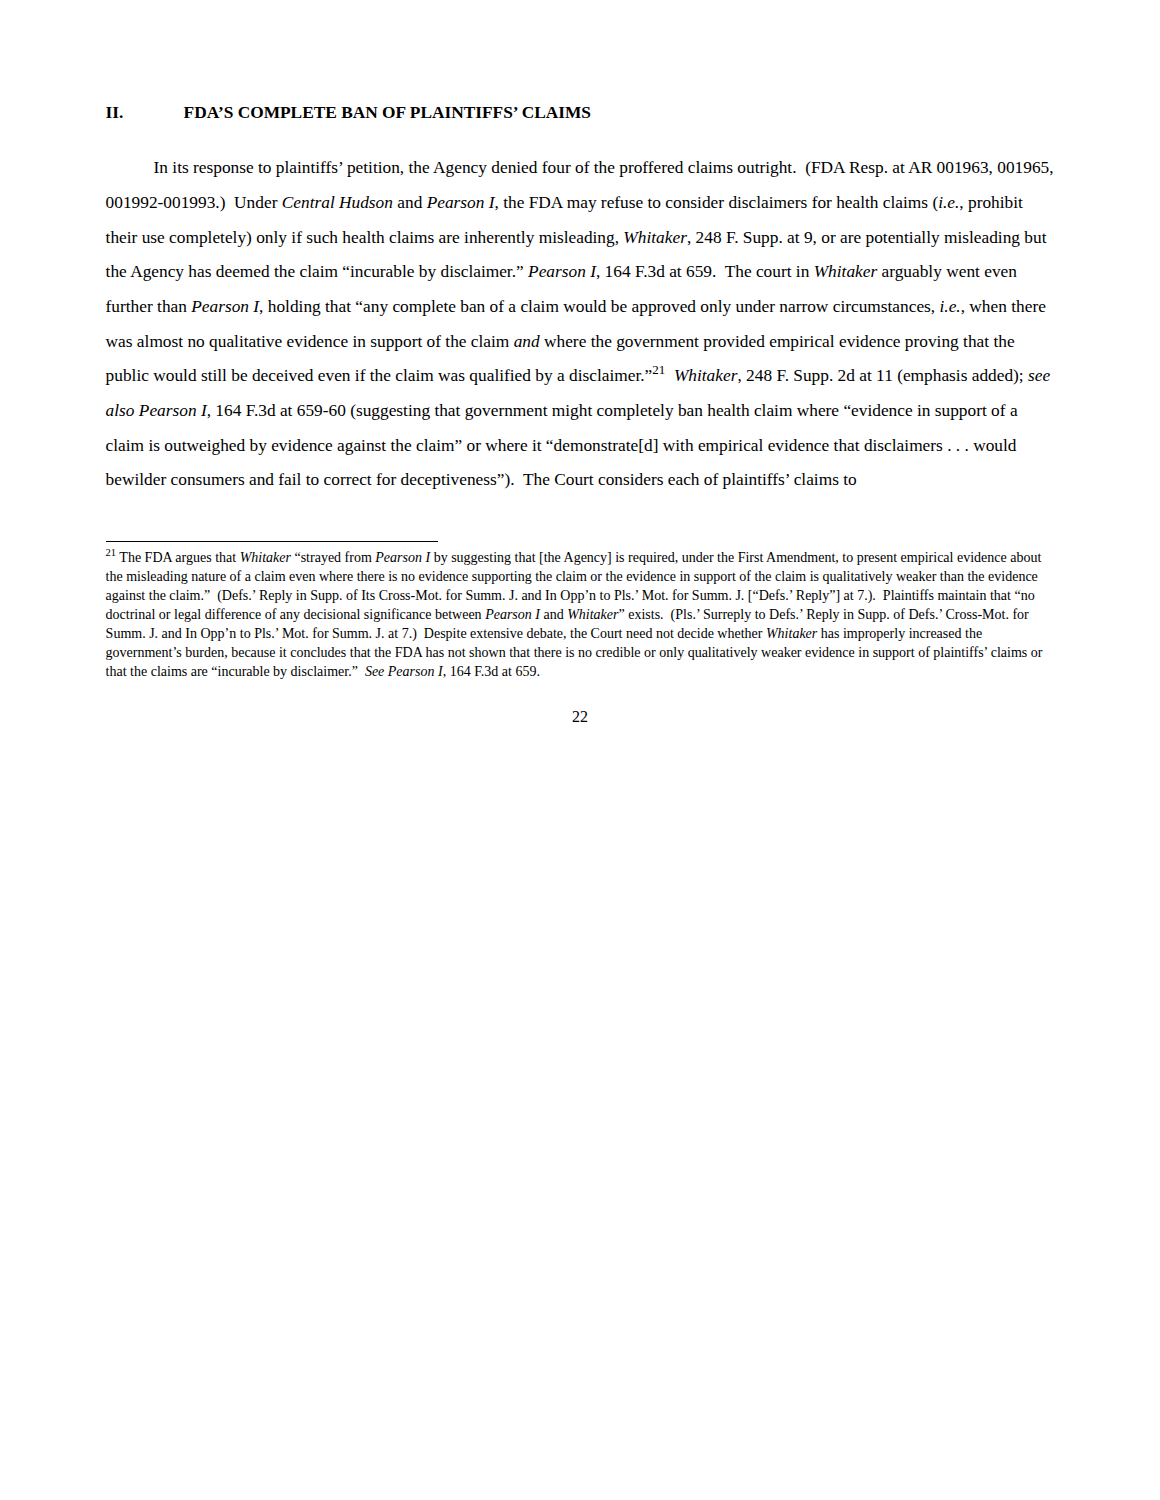II. FDA’S COMPLETE BAN OF PLAINTIFFS’ CLAIMS
In its response to plaintiffs’ petition, the Agency denied four of the proffered claims outright. (FDA Resp. at AR 001963, 001965, 001992-001993.) Under Central Hudson and Pearson I, the FDA may refuse to consider disclaimers for health claims (i.e., prohibit their use completely) only if such health claims are inherently misleading, Whitaker, 248 F. Supp. at 9, or are potentially misleading but the Agency has deemed the claim “incurable by disclaimer.” Pearson I, 164 F.3d at 659. The court in Whitaker arguably went even further than Pearson I, holding that “any complete ban of a claim would be approved only under narrow circumstances, i.e., when there was almost no qualitative evidence in support of the claim and where the government provided empirical evidence proving that the public would still be deceived even if the claim was qualified by a disclaimer.”21 Whitaker, 248 F. Supp. 2d at 11 (emphasis added); see also Pearson I, 164 F.3d at 659-60 (suggesting that government might completely ban health claim where “evidence in support of a claim is outweighed by evidence against the claim” or where it “demonstrate[d] with empirical evidence that disclaimers . . . would bewilder consumers and fail to correct for deceptiveness”). The Court considers each of plaintiffs’ claims to
21 The FDA argues that Whitaker “strayed from Pearson I by suggesting that [the Agency] is required, under the First Amendment, to present empirical evidence about the misleading nature of a claim even where there is no evidence supporting the claim or the evidence in support of the claim is qualitatively weaker than the evidence against the claim.” (Defs.’ Reply in Supp. of Its Cross-Mot. for Summ. J. and In Opp’n to Pls.’ Mot. for Summ. J. [“Defs.’ Reply”] at 7.). Plaintiffs maintain that “no doctrinal or legal difference of any decisional significance between Pearson I and Whitaker” exists. (Pls.’ Surreply to Defs.’ Reply in Supp. of Defs.’ Cross-Mot. for Summ. J. and In Opp’n to Pls.’ Mot. for Summ. J. at 7.) Despite extensive debate, the Court need not decide whether Whitaker has improperly increased the government’s burden, because it concludes that the FDA has not shown that there is no credible or only qualitatively weaker evidence in support of plaintiffs’ claims or that the claims are “incurable by disclaimer.” See Pearson I, 164 F.3d at 659.
22